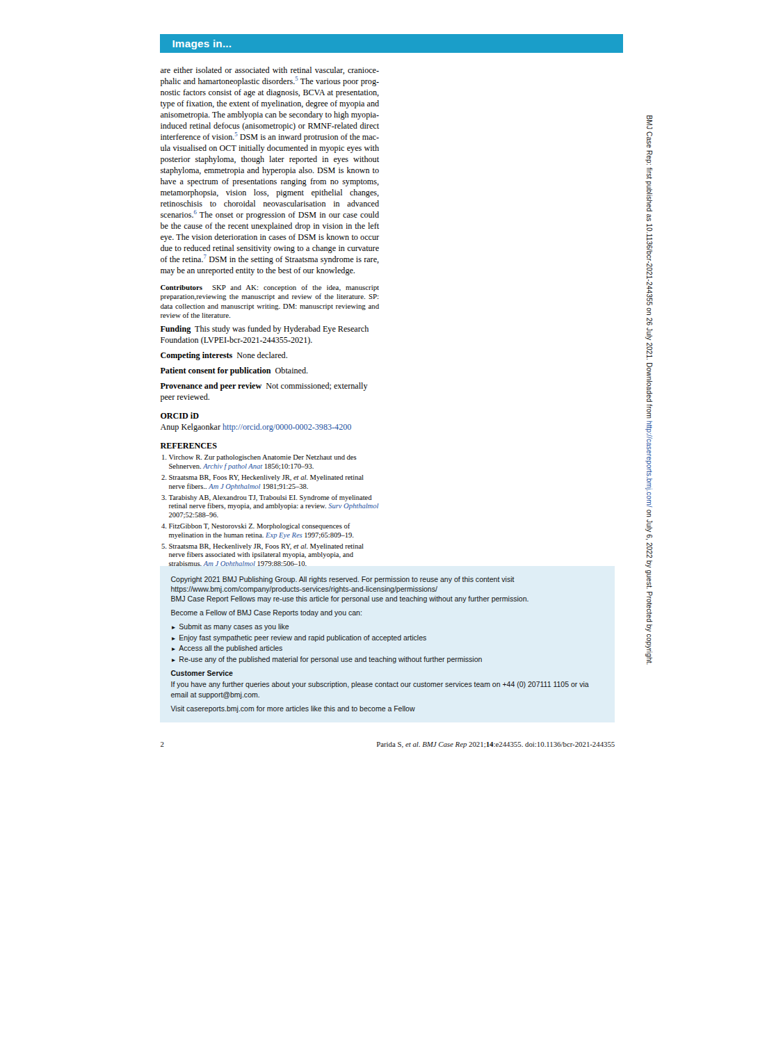Images in...
BMJ Case Rep: first published as 10.1136/bcr-2021-244355 on 26 July 2021. Downloaded from http://casereports.bmj.com/ on July 6, 2022 by guest. Protected by copyright.
are either isolated or associated with retinal vascular, cranioce-phalic and hamartoneoplastic disorders.5 The various poor prognostic factors consist of age at diagnosis, BCVA at presentation, type of fixation, the extent of myelination, degree of myopia and anisometropia. The amblyopia can be secondary to high myopia-induced retinal defocus (anisometropic) or RMNF-related direct interference of vision.5 DSM is an inward protrusion of the macula visualised on OCT initially documented in myopic eyes with posterior staphyloma, though later reported in eyes without staphyloma, emmetropia and hyperopia also. DSM is known to have a spectrum of presentations ranging from no symptoms, metamorphopsia, vision loss, pigment epithelial changes, retinoschisis to choroidal neovascularisation in advanced scenarios.6 The onset or progression of DSM in our case could be the cause of the recent unexplained drop in vision in the left eye. The vision deterioration in cases of DSM is known to occur due to reduced retinal sensitivity owing to a change in curvature of the retina.7 DSM in the setting of Straatsma syndrome is rare, may be an unreported entity to the best of our knowledge.
Contributors SKP and AK: conception of the idea, manuscript preparation,reviewing the manuscript and review of the literature. SP: data collection and manuscript writing. DM: manuscript reviewing and review of the literature.
Funding This study was funded by Hyderabad Eye Research Foundation (LVPEI-bcr-2021-244355-2021).
Competing interests None declared.
Patient consent for publication Obtained.
Provenance and peer review Not commissioned; externally peer reviewed.
ORCID iD
Anup Kelgaonkar http://orcid.org/0000-0002-3983-4200
REFERENCES
Virchow R. Zur pathologischen Anatomie Der Netzhaut und des Sehnerven. Archiv f pathol Anat 1856;10:170–93.
Straatsma BR, Foos RY, Heckenlively JR, et al. Myelinated retinal nerve fibers.. Am J Ophthalmol 1981;91:25–38.
Tarabishy AB, Alexandrou TJ, Traboulsi EI. Syndrome of myelinated retinal nerve fibers, myopia, and amblyopia: a review. Surv Ophthalmol 2007;52:588–96.
FitzGibbon T, Nestorovski Z. Morphological consequences of myelination in the human retina. Exp Eye Res 1997;65:809–19.
Straatsma BR, Heckenlively JR, Foos RY, et al. Myelinated retinal nerve fibers associated with ipsilateral myopia, amblyopia, and strabismus. Am J Ophthalmol 1979;88:506–10.
Jain M, Gopal L, Padhi TR. Dome-shaped maculopathy: a review. Eye 2021. doi:10.1038/s41433-021-01518-w. [Epub ahead of print: 19 Apr 2021].
Pilotto E, Guidolin F, Parravano M, et al. Morphofunctional evaluation in DOME-SHAPED macula: a microperimetry and optical coherence tomography study. Retina 2018;38:922–30.
Copyright 2021 BMJ Publishing Group. All rights reserved. For permission to reuse any of this content visit
https://www.bmj.com/company/products-services/rights-and-licensing/permissions/
BMJ Case Report Fellows may re-use this article for personal use and teaching without any further permission.
Become a Fellow of BMJ Case Reports today and you can:
Submit as many cases as you like
Enjoy fast sympathetic peer review and rapid publication of accepted articles
Access all the published articles
Re-use any of the published material for personal use and teaching without further permission
Customer Service
If you have any further queries about your subscription, please contact our customer services team on +44 (0) 207111 1105 or via email at support@bmj.com.
Visit casereports.bmj.com for more articles like this and to become a Fellow
2 Parida S, et al. BMJ Case Rep 2021;14:e244355. doi:10.1136/bcr-2021-244355